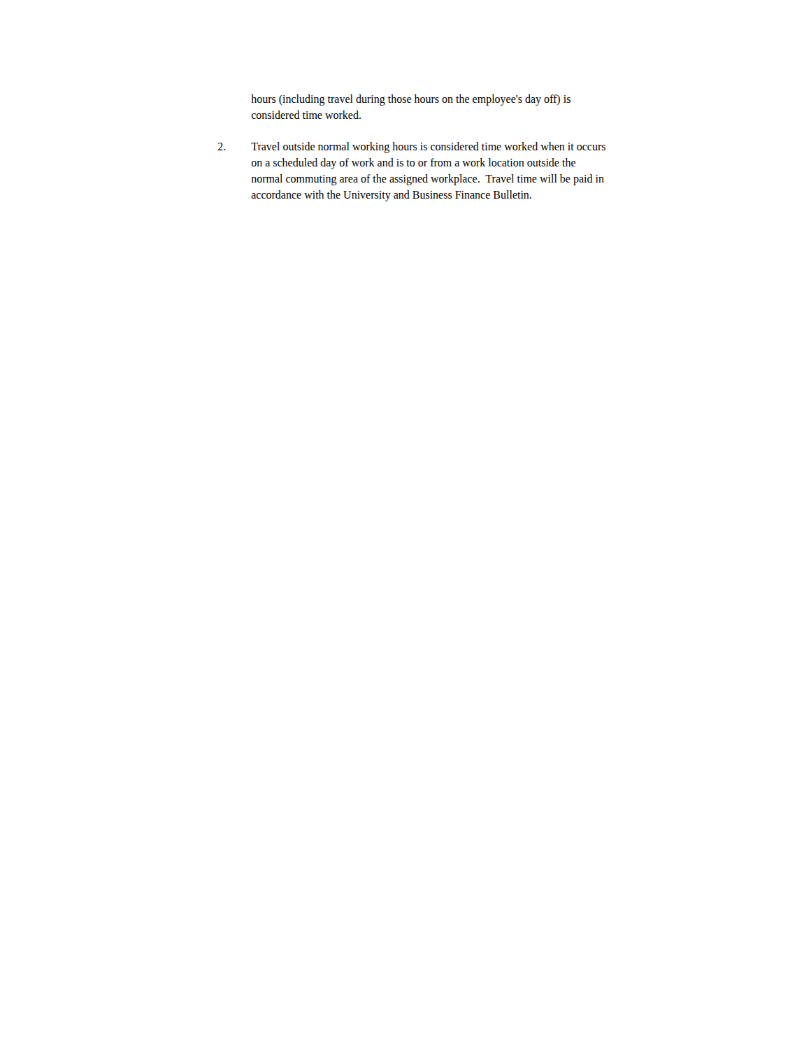hours (including travel during those hours on the employee's day off) is considered time worked.
2. Travel outside normal working hours is considered time worked when it occurs on a scheduled day of work and is to or from a work location outside the normal commuting area of the assigned workplace. Travel time will be paid in accordance with the University and Business Finance Bulletin.